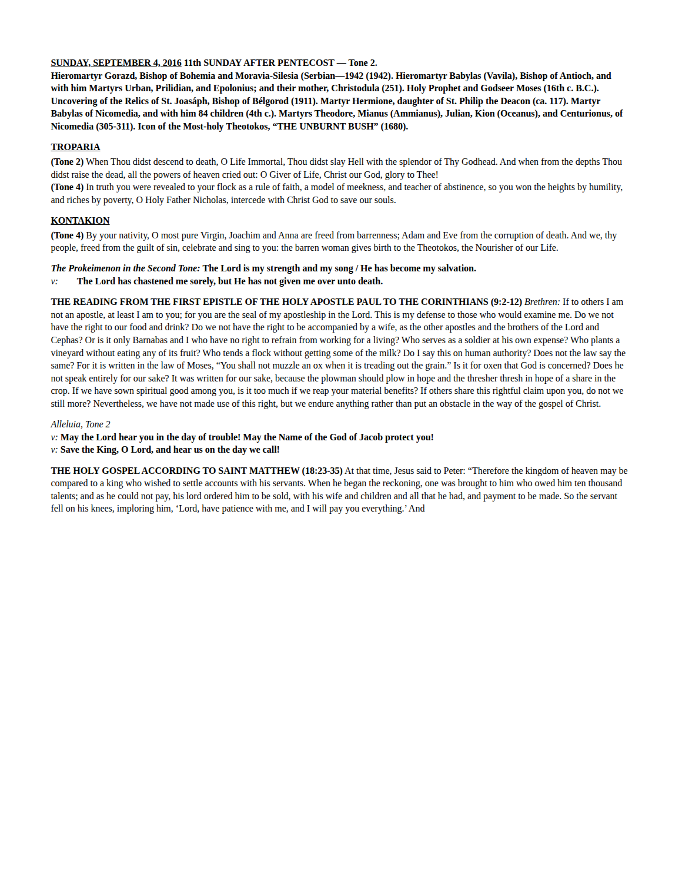SUNDAY, SEPTEMBER 4, 2016 11th SUNDAY AFTER PENTECOST — Tone 2.
Hieromartyr Gorazd, Bishop of Bohemia and Moravia-Silesia (Serbian—1942 (1942). Hieromartyr Babylas (Vavíla), Bishop of Antioch, and with him Martyrs Urban, Prilidian, and Epolonius; and their mother, Christodula (251). Holy Prophet and Godseer Moses (16th c. B.C.). Uncovering of the Relics of St. Joasáph, Bishop of Bélgorod (1911). Martyr Hermione, daughter of St. Philip the Deacon (ca. 117). Martyr Babylas of Nicomedia, and with him 84 children (4th c.). Martyrs Theodore, Mianus (Ammianus), Julian, Kion (Oceanus), and Centurionus, of Nicomedia (305-311). Icon of the Most-holy Theotokos, “THE UNBURNT BUSH” (1680).
TROPARIA
(Tone 2) When Thou didst descend to death, O Life Immortal, Thou didst slay Hell with the splendor of Thy Godhead. And when from the depths Thou didst raise the dead, all the powers of heaven cried out: O Giver of Life, Christ our God, glory to Thee!
(Tone 4) In truth you were revealed to your flock as a rule of faith, a model of meekness, and teacher of abstinence, so you won the heights by humility, and riches by poverty, O Holy Father Nicholas, intercede with Christ God to save our souls.
KONTAKION
(Tone 4) By your nativity, O most pure Virgin, Joachim and Anna are freed from barrenness; Adam and Eve from the corruption of death. And we, thy people, freed from the guilt of sin, celebrate and sing to you: the barren woman gives birth to the Theotokos, the Nourisher of our Life.
The Prokeimenon in the Second Tone: The Lord is my strength and my song / He has become my salvation.
v: The Lord has chastened me sorely, but He has not given me over unto death.
THE READING FROM THE FIRST EPISTLE OF THE HOLY APOSTLE PAUL TO THE CORINTHIANS (9:2-12) Brethren: If to others I am not an apostle, at least I am to you; for you are the seal of my apostleship in the Lord. This is my defense to those who would examine me. Do we not have the right to our food and drink? Do we not have the right to be accompanied by a wife, as the other apostles and the brothers of the Lord and Cephas? Or is it only Barnabas and I who have no right to refrain from working for a living? Who serves as a soldier at his own expense? Who plants a vineyard without eating any of its fruit? Who tends a flock without getting some of the milk? Do I say this on human authority? Does not the law say the same? For it is written in the law of Moses, “You shall not muzzle an ox when it is treading out the grain.” Is it for oxen that God is concerned? Does he not speak entirely for our sake? It was written for our sake, because the plowman should plow in hope and the thresher thresh in hope of a share in the crop. If we have sown spiritual good among you, is it too much if we reap your material benefits? If others share this rightful claim upon you, do not we still more? Nevertheless, we have not made use of this right, but we endure anything rather than put an obstacle in the way of the gospel of Christ.
Alleluia, Tone 2
v: May the Lord hear you in the day of trouble! May the Name of the God of Jacob protect you!
v: Save the King, O Lord, and hear us on the day we call!
THE HOLY GOSPEL ACCORDING TO SAINT MATTHEW (18:23-35) At that time, Jesus said to Peter: “Therefore the kingdom of heaven may be compared to a king who wished to settle accounts with his servants. When he began the reckoning, one was brought to him who owed him ten thousand talents; and as he could not pay, his lord ordered him to be sold, with his wife and children and all that he had, and payment to be made. So the servant fell on his knees, imploring him, ‘Lord, have patience with me, and I will pay you everything.’ And